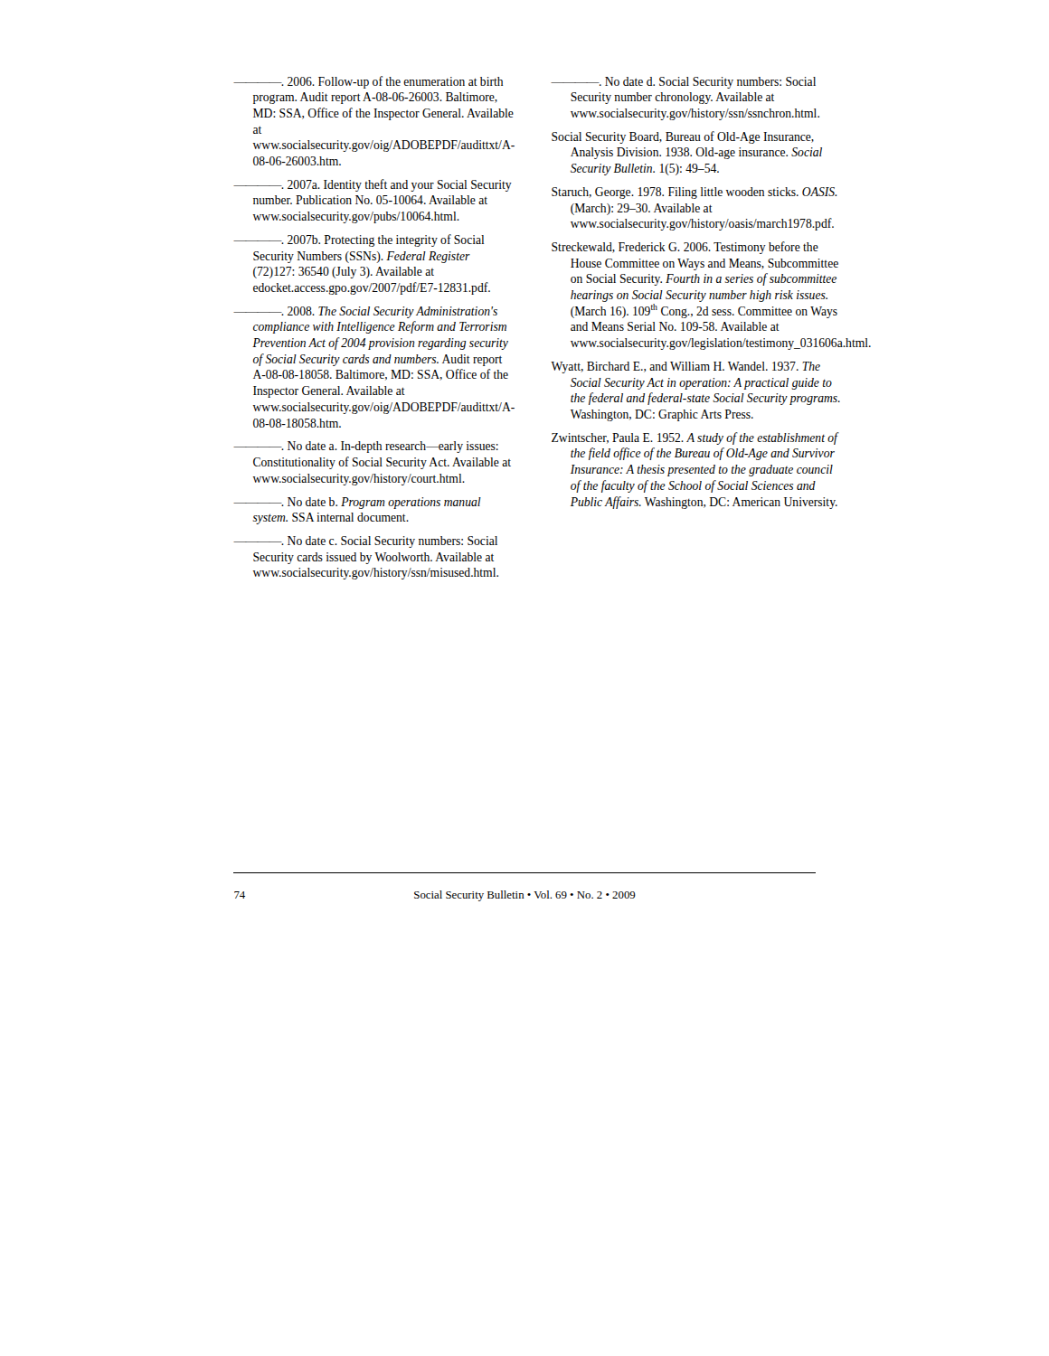————. 2006. Follow-up of the enumeration at birth program. Audit report A-08-06-26003. Baltimore, MD: SSA, Office of the Inspector General. Available at www.socialsecurity.gov/oig/ADOBEPDF/audittxt/A-08-06-26003.htm.
————. 2007a. Identity theft and your Social Security number. Publication No. 05-10064. Available at www.socialsecurity.gov/pubs/10064.html.
————. 2007b. Protecting the integrity of Social Security Numbers (SSNs). Federal Register (72)127: 36540 (July 3). Available at edocket.access.gpo.gov/2007/pdf/E7-12831.pdf.
————. 2008. The Social Security Administration's compliance with Intelligence Reform and Terrorism Prevention Act of 2004 provision regarding security of Social Security cards and numbers. Audit report A-08-08-18058. Baltimore, MD: SSA, Office of the Inspector General. Available at www.socialsecurity.gov/oig/ADOBEPDF/audittxt/A-08-08-18058.htm.
————. No date a. In-depth research—early issues: Constitutionality of Social Security Act. Available at www.socialsecurity.gov/history/court.html.
————. No date b. Program operations manual system. SSA internal document.
————. No date c. Social Security numbers: Social Security cards issued by Woolworth. Available at www.socialsecurity.gov/history/ssn/misused.html.
————. No date d. Social Security numbers: Social Security number chronology. Available at www.socialsecurity.gov/history/ssn/ssnchron.html.
Social Security Board, Bureau of Old-Age Insurance, Analysis Division. 1938. Old-age insurance. Social Security Bulletin. 1(5): 49–54.
Staruch, George. 1978. Filing little wooden sticks. OASIS. (March): 29–30. Available at www.socialsecurity.gov/history/oasis/march1978.pdf.
Streckewald, Frederick G. 2006. Testimony before the House Committee on Ways and Means, Subcommittee on Social Security. Fourth in a series of subcommittee hearings on Social Security number high risk issues. (March 16). 109th Cong., 2d sess. Committee on Ways and Means Serial No. 109-58. Available at www.socialsecurity.gov/legislation/testimony_031606a.html.
Wyatt, Birchard E., and William H. Wandel. 1937. The Social Security Act in operation: A practical guide to the federal and federal-state Social Security programs. Washington, DC: Graphic Arts Press.
Zwintscher, Paula E. 1952. A study of the establishment of the field office of the Bureau of Old-Age and Survivor Insurance: A thesis presented to the graduate council of the faculty of the School of Social Sciences and Public Affairs. Washington, DC: American University.
74
Social Security Bulletin • Vol. 69 • No. 2 • 2009